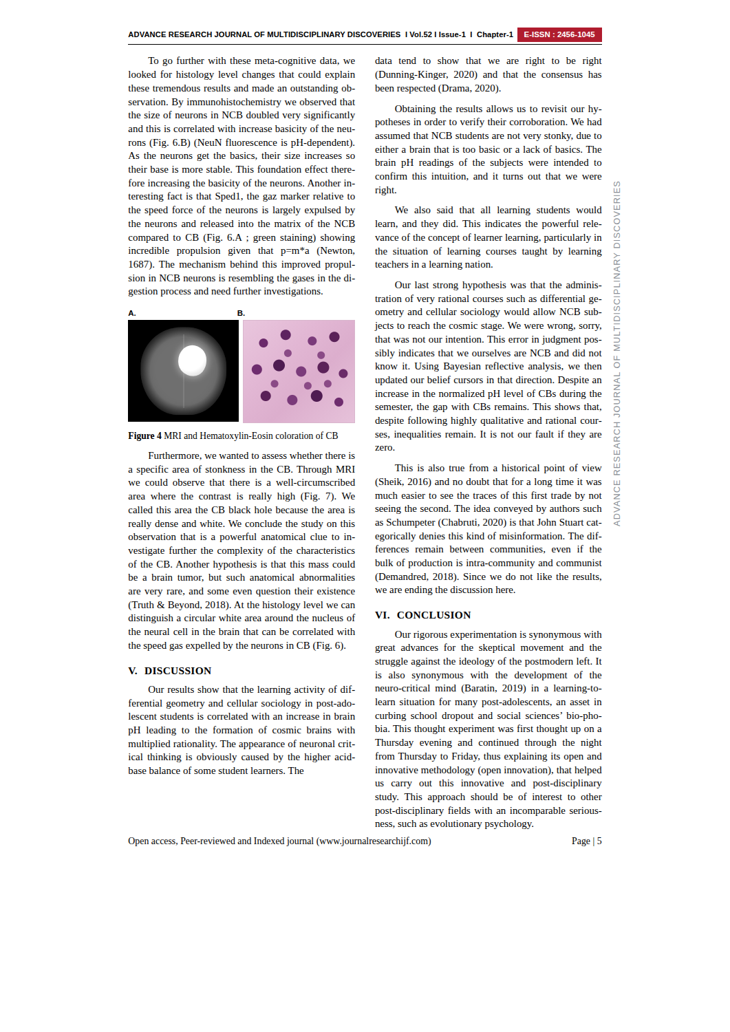ADVANCE RESEARCH JOURNAL OF MULTIDISCIPLINARY DISCOVERIES I Vol.52 I Issue-1 I Chapter-1
E-ISSN : 2456-1045
To go further with these meta-cognitive data, we looked for histology level changes that could explain these tremendous results and made an outstanding observation. By immunohistochemistry we observed that the size of neurons in NCB doubled very significantly and this is correlated with increase basicity of the neurons (Fig. 6.B) (NeuN fluorescence is pH-dependent). As the neurons get the basics, their size increases so their base is more stable. This foundation effect therefore increasing the basicity of the neurons. Another interesting fact is that Sped1, the gaz marker relative to the speed force of the neurons is largely expulsed by the neurons and released into the matrix of the NCB compared to CB (Fig. 6.A ; green staining) showing incredible propulsion given that p=m*a (Newton, 1687). The mechanism behind this improved propulsion in NCB neurons is resembling the gases in the digestion process and need further investigations.
A. B.
Figure 4 MRI and Hematoxylin-Eosin coloration of CB
Furthermore, we wanted to assess whether there is a specific area of stonkness in the CB. Through MRI we could observe that there is a well-circumscribed area where the contrast is really high (Fig. 7). We called this area the CB black hole because the area is really dense and white. We conclude the study on this observation that is a powerful anatomical clue to investigate further the complexity of the characteristics of the CB. Another hypothesis is that this mass could be a brain tumor, but such anatomical abnormalities are very rare, and some even question their existence (Truth & Beyond, 2018). At the histology level we can distinguish a circular white area around the nucleus of the neural cell in the brain that can be correlated with the speed gas expelled by the neurons in CB (Fig. 6).
V. DISCUSSION
Our results show that the learning activity of differential geometry and cellular sociology in post-adolescent students is correlated with an increase in brain pH leading to the formation of cosmic brains with multiplied rationality. The appearance of neuronal critical thinking is obviously caused by the higher acid-base balance of some student learners. The
data tend to show that we are right to be right (Dunning-Kinger, 2020) and that the consensus has been respected (Drama, 2020).
Obtaining the results allows us to revisit our hypotheses in order to verify their corroboration. We had assumed that NCB students are not very stonky, due to either a brain that is too basic or a lack of basics. The brain pH readings of the subjects were intended to confirm this intuition, and it turns out that we were right.
We also said that all learning students would learn, and they did. This indicates the powerful relevance of the concept of learner learning, particularly in the situation of learning courses taught by learning teachers in a learning nation.
Our last strong hypothesis was that the administration of very rational courses such as differential geometry and cellular sociology would allow NCB subjects to reach the cosmic stage. We were wrong, sorry, that was not our intention. This error in judgment possibly indicates that we ourselves are NCB and did not know it. Using Bayesian reflective analysis, we then updated our belief cursors in that direction. Despite an increase in the normalized pH level of CBs during the semester, the gap with CBs remains. This shows that, despite following highly qualitative and rational courses, inequalities remain. It is not our fault if they are zero.
This is also true from a historical point of view (Sheik, 2016) and no doubt that for a long time it was much easier to see the traces of this first trade by not seeing the second. The idea conveyed by authors such as Schumpeter (Chabruti, 2020) is that John Stuart categorically denies this kind of misinformation. The differences remain between communities, even if the bulk of production is intra-community and communist (Demandred, 2018). Since we do not like the results, we are ending the discussion here.
VI. CONCLUSION
Our rigorous experimentation is synonymous with great advances for the skeptical movement and the struggle against the ideology of the postmodern left. It is also synonymous with the development of the neuro-critical mind (Baratin, 2019) in a learning-to-learn situation for many post-adolescents, an asset in curbing school dropout and social sciences’ bio-phobia. This thought experiment was first thought up on a Thursday evening and continued through the night from Thursday to Friday, thus explaining its open and innovative methodology (open innovation), that helped us carry out this innovative and post-disciplinary study. This approach should be of interest to other post-disciplinary fields with an incomparable seriousness, such as evolutionary psychology.
ADVANCE RESEARCH JOURNAL OF MULTIDISCIPLINARY DISCOVERIES
Open access, Peer-reviewed and Indexed journal (www.journalresearchijf.com)
Page | 5